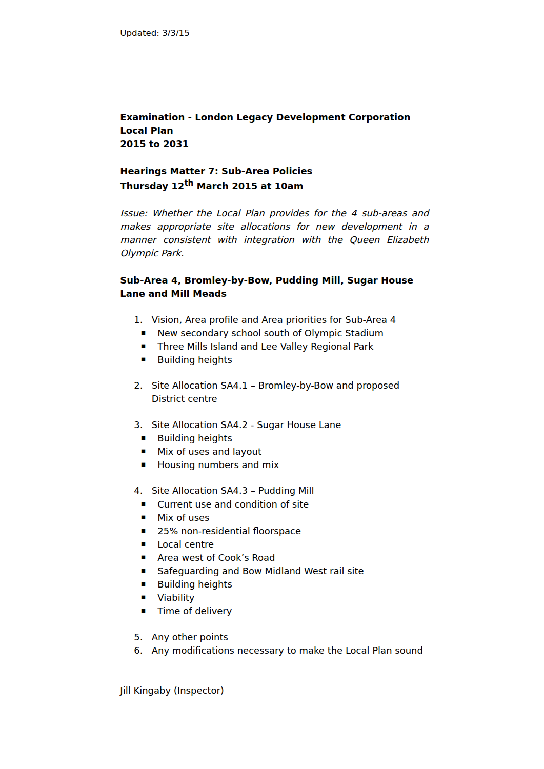Updated: 3/3/15
Examination - London Legacy Development Corporation Local Plan
2015 to 2031
Hearings Matter 7: Sub-Area Policies
Thursday 12th March 2015 at 10am
Issue: Whether the Local Plan provides for the 4 sub-areas and makes appropriate site allocations for new development in a manner consistent with integration with the Queen Elizabeth Olympic Park.
Sub-Area 4, Bromley-by-Bow, Pudding Mill, Sugar House Lane and Mill Meads
Vision, Area profile and Area priorities for Sub-Area 4
New secondary school south of Olympic Stadium
Three Mills Island and Lee Valley Regional Park
Building heights
Site Allocation SA4.1 – Bromley-by-Bow and proposed District centre
Site Allocation SA4.2 - Sugar House Lane
Building heights
Mix of uses and layout
Housing numbers and mix
Site Allocation SA4.3 – Pudding Mill
Current use and condition of site
Mix of uses
25% non-residential floorspace
Local centre
Area west of Cook’s Road
Safeguarding and Bow Midland West rail site
Building heights
Viability
Time of delivery
Any other points
Any modifications necessary to make the Local Plan sound
Jill Kingaby (Inspector)